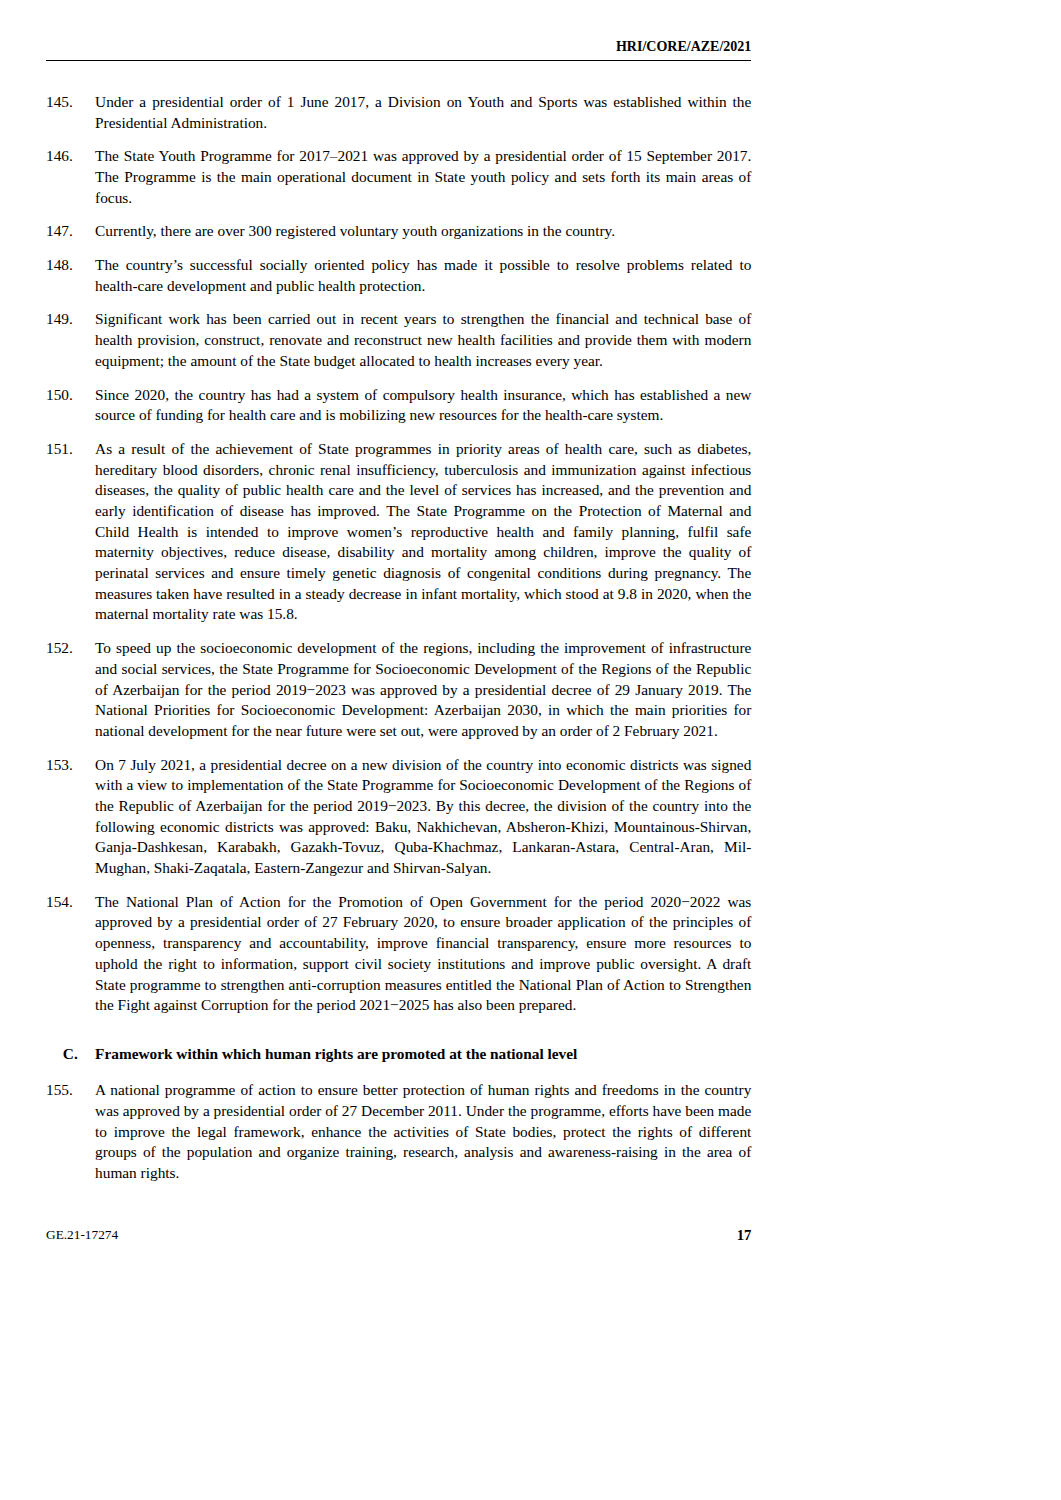HRI/CORE/AZE/2021
145. Under a presidential order of 1 June 2017, a Division on Youth and Sports was established within the Presidential Administration.
146. The State Youth Programme for 2017–2021 was approved by a presidential order of 15 September 2017. The Programme is the main operational document in State youth policy and sets forth its main areas of focus.
147. Currently, there are over 300 registered voluntary youth organizations in the country.
148. The country’s successful socially oriented policy has made it possible to resolve problems related to health-care development and public health protection.
149. Significant work has been carried out in recent years to strengthen the financial and technical base of health provision, construct, renovate and reconstruct new health facilities and provide them with modern equipment; the amount of the State budget allocated to health increases every year.
150. Since 2020, the country has had a system of compulsory health insurance, which has established a new source of funding for health care and is mobilizing new resources for the health-care system.
151. As a result of the achievement of State programmes in priority areas of health care, such as diabetes, hereditary blood disorders, chronic renal insufficiency, tuberculosis and immunization against infectious diseases, the quality of public health care and the level of services has increased, and the prevention and early identification of disease has improved. The State Programme on the Protection of Maternal and Child Health is intended to improve women’s reproductive health and family planning, fulfil safe maternity objectives, reduce disease, disability and mortality among children, improve the quality of perinatal services and ensure timely genetic diagnosis of congenital conditions during pregnancy. The measures taken have resulted in a steady decrease in infant mortality, which stood at 9.8 in 2020, when the maternal mortality rate was 15.8.
152. To speed up the socioeconomic development of the regions, including the improvement of infrastructure and social services, the State Programme for Socioeconomic Development of the Regions of the Republic of Azerbaijan for the period 2019−2023 was approved by a presidential decree of 29 January 2019. The National Priorities for Socioeconomic Development: Azerbaijan 2030, in which the main priorities for national development for the near future were set out, were approved by an order of 2 February 2021.
153. On 7 July 2021, a presidential decree on a new division of the country into economic districts was signed with a view to implementation of the State Programme for Socioeconomic Development of the Regions of the Republic of Azerbaijan for the period 2019−2023. By this decree, the division of the country into the following economic districts was approved: Baku, Nakhichevan, Absheron-Khizi, Mountainous-Shirvan, Ganja-Dashkesan, Karabakh, Gazakh-Tovuz, Quba-Khachmaz, Lankaran-Astara, Central-Aran, Mil-Mughan, Shaki-Zaqatala, Eastern-Zangezur and Shirvan-Salyan.
154. The National Plan of Action for the Promotion of Open Government for the period 2020−2022 was approved by a presidential order of 27 February 2020, to ensure broader application of the principles of openness, transparency and accountability, improve financial transparency, ensure more resources to uphold the right to information, support civil society institutions and improve public oversight. A draft State programme to strengthen anti-corruption measures entitled the National Plan of Action to Strengthen the Fight against Corruption for the period 2021−2025 has also been prepared.
C. Framework within which human rights are promoted at the national level
155. A national programme of action to ensure better protection of human rights and freedoms in the country was approved by a presidential order of 27 December 2011. Under the programme, efforts have been made to improve the legal framework, enhance the activities of State bodies, protect the rights of different groups of the population and organize training, research, analysis and awareness-raising in the area of human rights.
GE.21-17274 17